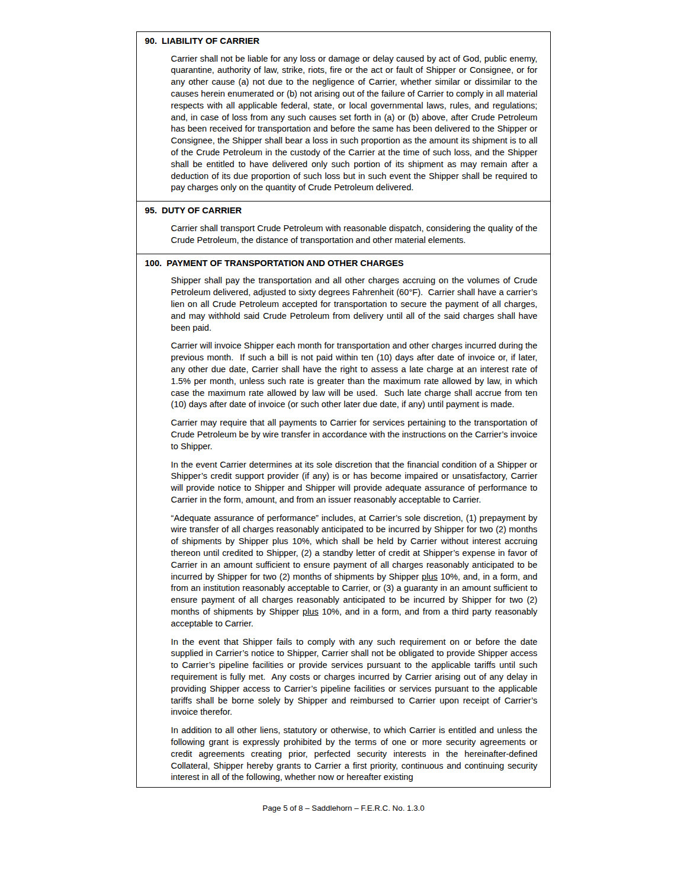90. LIABILITY OF CARRIER
Carrier shall not be liable for any loss or damage or delay caused by act of God, public enemy, quarantine, authority of law, strike, riots, fire or the act or fault of Shipper or Consignee, or for any other cause (a) not due to the negligence of Carrier, whether similar or dissimilar to the causes herein enumerated or (b) not arising out of the failure of Carrier to comply in all material respects with all applicable federal, state, or local governmental laws, rules, and regulations; and, in case of loss from any such causes set forth in (a) or (b) above, after Crude Petroleum has been received for transportation and before the same has been delivered to the Shipper or Consignee, the Shipper shall bear a loss in such proportion as the amount its shipment is to all of the Crude Petroleum in the custody of the Carrier at the time of such loss, and the Shipper shall be entitled to have delivered only such portion of its shipment as may remain after a deduction of its due proportion of such loss but in such event the Shipper shall be required to pay charges only on the quantity of Crude Petroleum delivered.
95. DUTY OF CARRIER
Carrier shall transport Crude Petroleum with reasonable dispatch, considering the quality of the Crude Petroleum, the distance of transportation and other material elements.
100. PAYMENT OF TRANSPORTATION AND OTHER CHARGES
Shipper shall pay the transportation and all other charges accruing on the volumes of Crude Petroleum delivered, adjusted to sixty degrees Fahrenheit (60°F). Carrier shall have a carrier’s lien on all Crude Petroleum accepted for transportation to secure the payment of all charges, and may withhold said Crude Petroleum from delivery until all of the said charges shall have been paid.
Carrier will invoice Shipper each month for transportation and other charges incurred during the previous month. If such a bill is not paid within ten (10) days after date of invoice or, if later, any other due date, Carrier shall have the right to assess a late charge at an interest rate of 1.5% per month, unless such rate is greater than the maximum rate allowed by law, in which case the maximum rate allowed by law will be used. Such late charge shall accrue from ten (10) days after date of invoice (or such other later due date, if any) until payment is made.
Carrier may require that all payments to Carrier for services pertaining to the transportation of Crude Petroleum be by wire transfer in accordance with the instructions on the Carrier’s invoice to Shipper.
In the event Carrier determines at its sole discretion that the financial condition of a Shipper or Shipper’s credit support provider (if any) is or has become impaired or unsatisfactory, Carrier will provide notice to Shipper and Shipper will provide adequate assurance of performance to Carrier in the form, amount, and from an issuer reasonably acceptable to Carrier.
“Adequate assurance of performance” includes, at Carrier’s sole discretion, (1) prepayment by wire transfer of all charges reasonably anticipated to be incurred by Shipper for two (2) months of shipments by Shipper plus 10%, which shall be held by Carrier without interest accruing thereon until credited to Shipper, (2) a standby letter of credit at Shipper’s expense in favor of Carrier in an amount sufficient to ensure payment of all charges reasonably anticipated to be incurred by Shipper for two (2) months of shipments by Shipper plus 10%, and, in a form, and from an institution reasonably acceptable to Carrier, or (3) a guaranty in an amount sufficient to ensure payment of all charges reasonably anticipated to be incurred by Shipper for two (2) months of shipments by Shipper plus 10%, and in a form, and from a third party reasonably acceptable to Carrier.
In the event that Shipper fails to comply with any such requirement on or before the date supplied in Carrier’s notice to Shipper, Carrier shall not be obligated to provide Shipper access to Carrier’s pipeline facilities or provide services pursuant to the applicable tariffs until such requirement is fully met. Any costs or charges incurred by Carrier arising out of any delay in providing Shipper access to Carrier’s pipeline facilities or services pursuant to the applicable tariffs shall be borne solely by Shipper and reimbursed to Carrier upon receipt of Carrier’s invoice therefor.
In addition to all other liens, statutory or otherwise, to which Carrier is entitled and unless the following grant is expressly prohibited by the terms of one or more security agreements or credit agreements creating prior, perfected security interests in the hereinafter-defined Collateral, Shipper hereby grants to Carrier a first priority, continuous and continuing security interest in all of the following, whether now or hereafter existing
Page 5 of 8 – Saddlehorn – F.E.R.C. No. 1.3.0